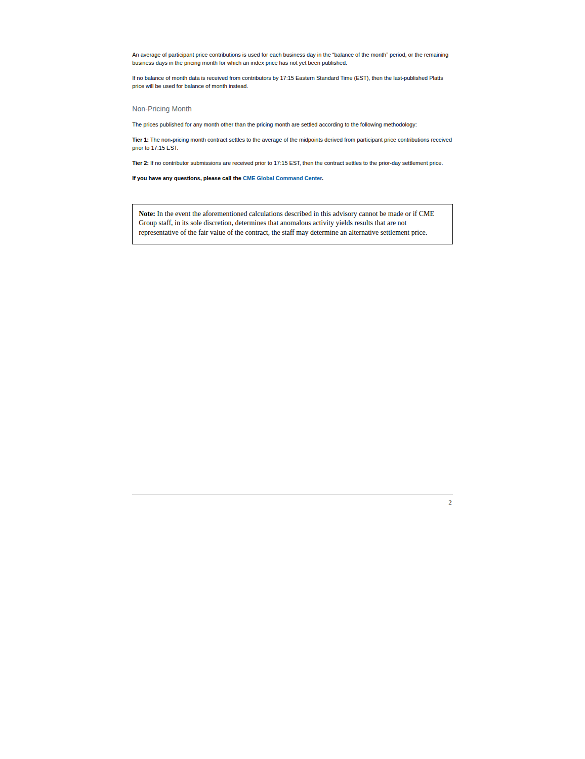An average of participant price contributions is used for each business day in the “balance of the month” period, or the remaining business days in the pricing month for which an index price has not yet been published.
If no balance of month data is received from contributors by 17:15 Eastern Standard Time (EST), then the last-published Platts price will be used for balance of month instead.
Non-Pricing Month
The prices published for any month other than the pricing month are settled according to the following methodology:
Tier 1: The non-pricing month contract settles to the average of the midpoints derived from participant price contributions received prior to 17:15 EST.
Tier 2: If no contributor submissions are received prior to 17:15 EST, then the contract settles to the prior-day settlement price.
If you have any questions, please call the CME Global Command Center.
Note: In the event the aforementioned calculations described in this advisory cannot be made or if CME Group staff, in its sole discretion, determines that anomalous activity yields results that are not representative of the fair value of the contract, the staff may determine an alternative settlement price.
2